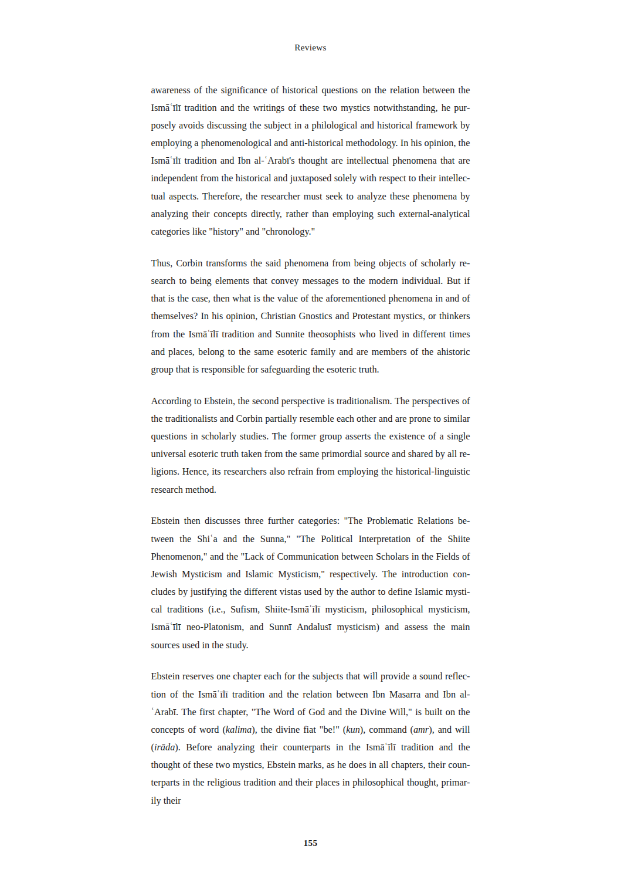Reviews
awareness of the significance of historical questions on the relation between the Ismāʿīlī tradition and the writings of these two mystics notwithstanding, he purposely avoids discussing the subject in a philological and historical framework by employing a phenomenological and anti-historical methodology. In his opinion, the Ismāʿīlī tradition and Ibn al-ʿArabī's thought are intellectual phenomena that are independent from the historical and juxtaposed solely with respect to their intellectual aspects. Therefore, the researcher must seek to analyze these phenomena by analyzing their concepts directly, rather than employing such external-analytical categories like "history" and "chronology."
Thus, Corbin transforms the said phenomena from being objects of scholarly research to being elements that convey messages to the modern individual. But if that is the case, then what is the value of the aforementioned phenomena in and of themselves? In his opinion, Christian Gnostics and Protestant mystics, or thinkers from the Ismāʿīlī tradition and Sunnite theosophists who lived in different times and places, belong to the same esoteric family and are members of the ahistoric group that is responsible for safeguarding the esoteric truth.
According to Ebstein, the second perspective is traditionalism. The perspectives of the traditionalists and Corbin partially resemble each other and are prone to similar questions in scholarly studies. The former group asserts the existence of a single universal esoteric truth taken from the same primordial source and shared by all religions. Hence, its researchers also refrain from employing the historical-linguistic research method.
Ebstein then discusses three further categories: "The Problematic Relations between the Shiʿa and the Sunna," "The Political Interpretation of the Shiite Phenomenon," and the "Lack of Communication between Scholars in the Fields of Jewish Mysticism and Islamic Mysticism," respectively. The introduction concludes by justifying the different vistas used by the author to define Islamic mystical traditions (i.e., Sufism, Shiite-Ismāʿīlī mysticism, philosophical mysticism, Ismāʿīlī neo-Platonism, and Sunnī Andalusī mysticism) and assess the main sources used in the study.
Ebstein reserves one chapter each for the subjects that will provide a sound reflection of the Ismāʿīlī tradition and the relation between Ibn Masarra and Ibn al-ʿArabī. The first chapter, "The Word of God and the Divine Will," is built on the concepts of word (kalima), the divine fiat "be!" (kun), command (amr), and will (irāda). Before analyzing their counterparts in the Ismāʿīlī tradition and the thought of these two mystics, Ebstein marks, as he does in all chapters, their counterparts in the religious tradition and their places in philosophical thought, primarily their
155